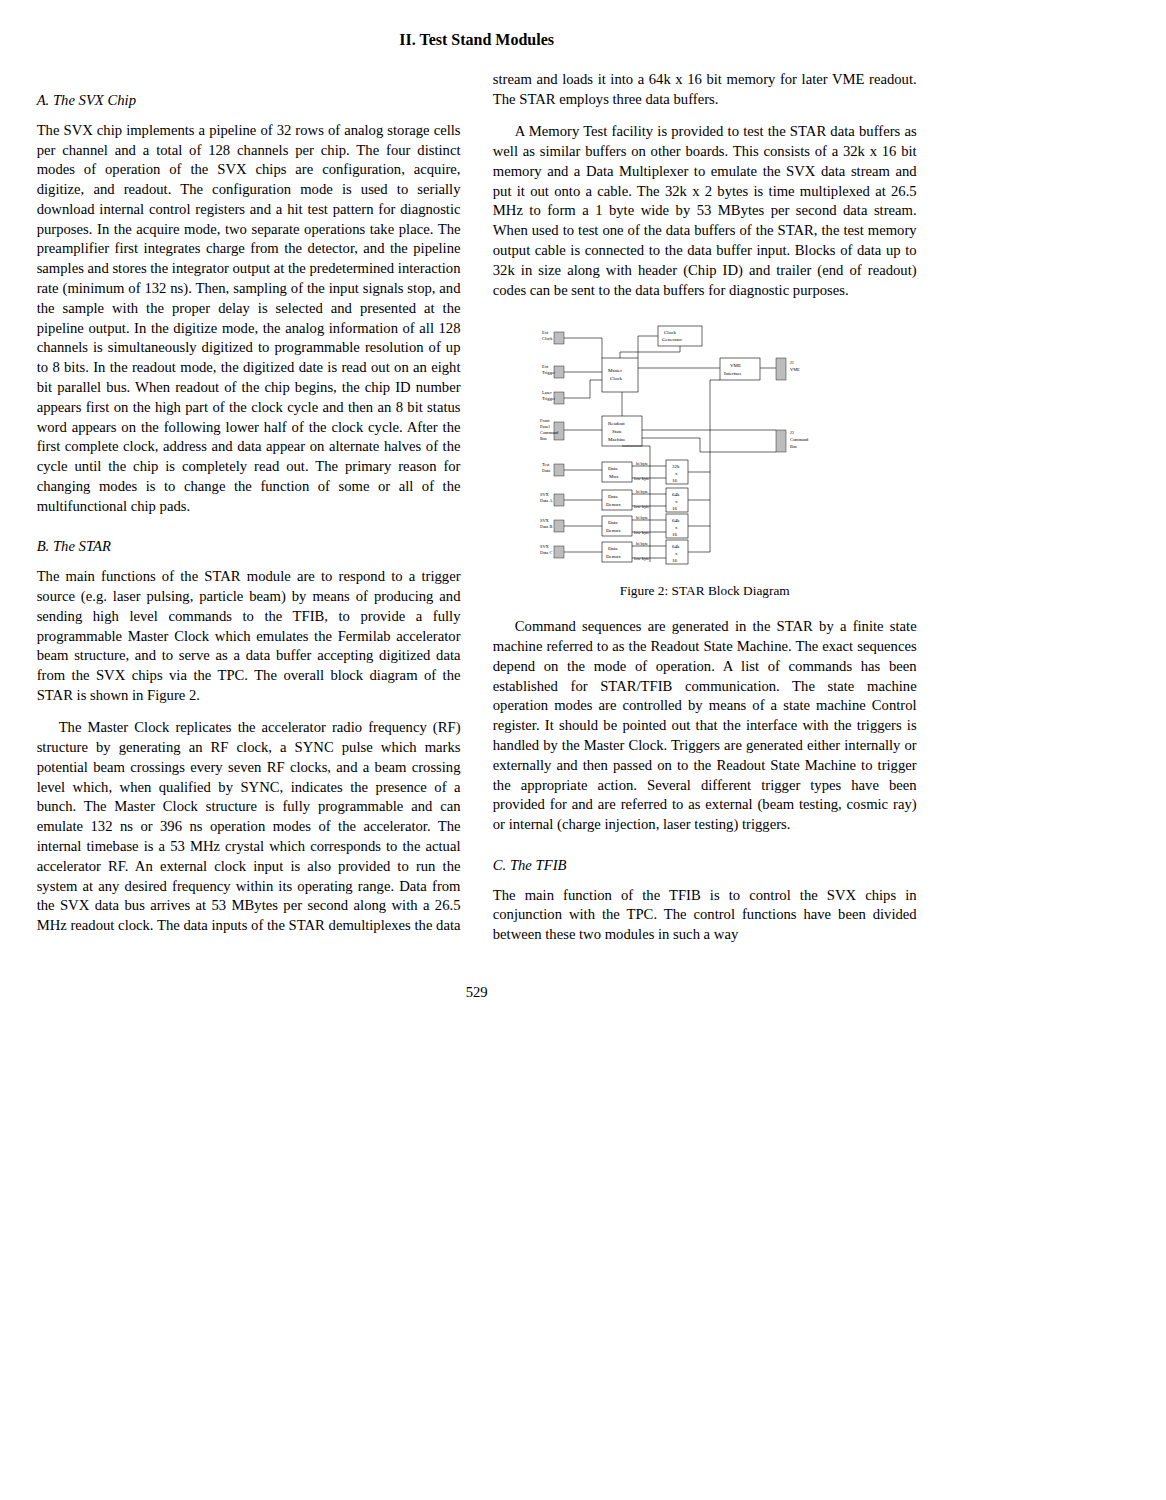II. Test Stand Modules
A. The SVX Chip
The SVX chip implements a pipeline of 32 rows of analog storage cells per channel and a total of 128 channels per chip. The four distinct modes of operation of the SVX chips are configuration, acquire, digitize, and readout. The configuration mode is used to serially download internal control registers and a hit test pattern for diagnostic purposes. In the acquire mode, two separate operations take place. The preamplifier first integrates charge from the detector, and the pipeline samples and stores the integrator output at the predetermined interaction rate (minimum of 132 ns). Then, sampling of the input signals stop, and the sample with the proper delay is selected and presented at the pipeline output. In the digitize mode, the analog information of all 128 channels is simultaneously digitized to programmable resolution of up to 8 bits. In the readout mode, the digitized date is read out on an eight bit parallel bus. When readout of the chip begins, the chip ID number appears first on the high part of the clock cycle and then an 8 bit status word appears on the following lower half of the clock cycle. After the first complete clock, address and data appear on alternate halves of the cycle until the chip is completely read out. The primary reason for changing modes is to change the function of some or all of the multifunctional chip pads.
B. The STAR
The main functions of the STAR module are to respond to a trigger source (e.g. laser pulsing, particle beam) by means of producing and sending high level commands to the TFIB, to provide a fully programmable Master Clock which emulates the Fermilab accelerator beam structure, and to serve as a data buffer accepting digitized data from the SVX chips via the TPC. The overall block diagram of the STAR is shown in Figure 2.
The Master Clock replicates the accelerator radio frequency (RF) structure by generating an RF clock, a SYNC pulse which marks potential beam crossings every seven RF clocks, and a beam crossing level which, when qualified by SYNC, indicates the presence of a bunch. The Master Clock structure is fully programmable and can emulate 132 ns or 396 ns operation modes of the accelerator. The internal timebase is a 53 MHz crystal which corresponds to the actual accelerator RF. An external clock input is also provided to run the system at any desired frequency within its operating range. Data from the SVX data bus arrives at 53 MBytes per second along with a 26.5 MHz readout clock. The data inputs of the STAR demultiplexes the data stream and loads it into a 64k x 16 bit memory for later VME readout. The STAR employs three data buffers.
A Memory Test facility is provided to test the STAR data buffers as well as similar buffers on other boards. This consists of a 32k x 16 bit memory and a Data Multiplexer to emulate the SVX data stream and put it out onto a cable. The 32k x 2 bytes is time multiplexed at 26.5 MHz to form a 1 byte wide by 53 MBytes per second data stream. When used to test one of the data buffers of the STAR, the test memory output cable is connected to the data buffer input. Blocks of data up to 32k in size along with header (Chip ID) and trailer (end of readout) codes can be sent to the data buffers for diagnostic purposes.
Ext Clock Ext Trigger Laser Trigger Front Panel Command Bus Test Data SVX Data A SVX Data B SVX Data C Clock Generator Master Clock VME Interface J1 VME Readout State Machine J3 Command Bus Data Mux 32k x 16 hi byte low byte Data Demux 64k x 16 hi byte low byte Data Demux 64k x 16 hi byte low byte Data Demux 64k x 16 hi byte low byte
Figure 2: STAR Block Diagram
Command sequences are generated in the STAR by a finite state machine referred to as the Readout State Machine. The exact sequences depend on the mode of operation. A list of commands has been established for STAR/TFIB communication. The state machine operation modes are controlled by means of a state machine Control register. It should be pointed out that the interface with the triggers is handled by the Master Clock. Triggers are generated either internally or externally and then passed on to the Readout State Machine to trigger the appropriate action. Several different trigger types have been provided for and are referred to as external (beam testing, cosmic ray) or internal (charge injection, laser testing) triggers.
C. The TFIB
The main function of the TFIB is to control the SVX chips in conjunction with the TPC. The control functions have been divided between these two modules in such a way
529